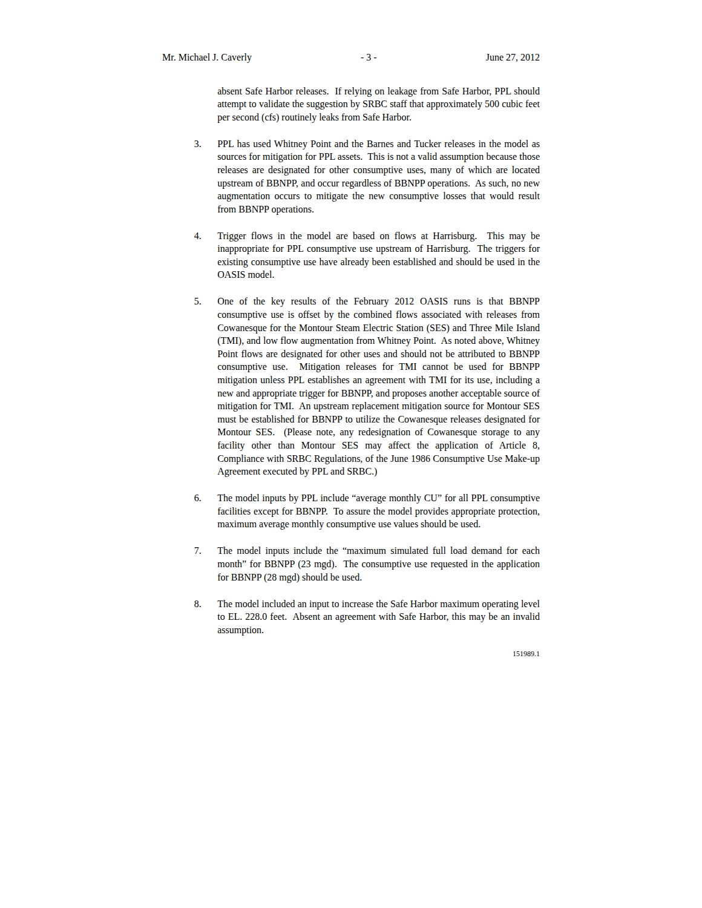Mr. Michael J. Caverly
- 3 -
June 27, 2012
absent Safe Harbor releases. If relying on leakage from Safe Harbor, PPL should attempt to validate the suggestion by SRBC staff that approximately 500 cubic feet per second (cfs) routinely leaks from Safe Harbor.
3. PPL has used Whitney Point and the Barnes and Tucker releases in the model as sources for mitigation for PPL assets. This is not a valid assumption because those releases are designated for other consumptive uses, many of which are located upstream of BBNPP, and occur regardless of BBNPP operations. As such, no new augmentation occurs to mitigate the new consumptive losses that would result from BBNPP operations.
4. Trigger flows in the model are based on flows at Harrisburg. This may be inappropriate for PPL consumptive use upstream of Harrisburg. The triggers for existing consumptive use have already been established and should be used in the OASIS model.
5. One of the key results of the February 2012 OASIS runs is that BBNPP consumptive use is offset by the combined flows associated with releases from Cowanesque for the Montour Steam Electric Station (SES) and Three Mile Island (TMI), and low flow augmentation from Whitney Point. As noted above, Whitney Point flows are designated for other uses and should not be attributed to BBNPP consumptive use. Mitigation releases for TMI cannot be used for BBNPP mitigation unless PPL establishes an agreement with TMI for its use, including a new and appropriate trigger for BBNPP, and proposes another acceptable source of mitigation for TMI. An upstream replacement mitigation source for Montour SES must be established for BBNPP to utilize the Cowanesque releases designated for Montour SES. (Please note, any redesignation of Cowanesque storage to any facility other than Montour SES may affect the application of Article 8, Compliance with SRBC Regulations, of the June 1986 Consumptive Use Make-up Agreement executed by PPL and SRBC.)
6. The model inputs by PPL include “average monthly CU” for all PPL consumptive facilities except for BBNPP. To assure the model provides appropriate protection, maximum average monthly consumptive use values should be used.
7. The model inputs include the “maximum simulated full load demand for each month” for BBNPP (23 mgd). The consumptive use requested in the application for BBNPP (28 mgd) should be used.
8. The model included an input to increase the Safe Harbor maximum operating level to EL. 228.0 feet. Absent an agreement with Safe Harbor, this may be an invalid assumption.
151989.1